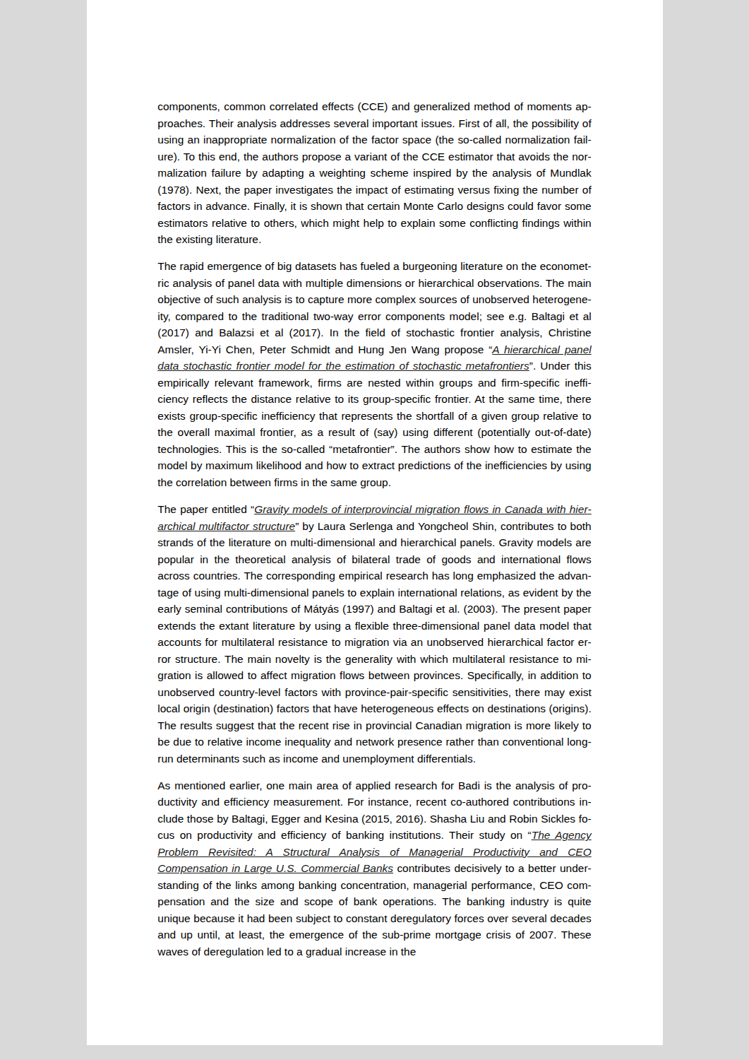components, common correlated effects (CCE) and generalized method of moments approaches. Their analysis addresses several important issues. First of all, the possibility of using an inappropriate normalization of the factor space (the so-called normalization failure). To this end, the authors propose a variant of the CCE estimator that avoids the normalization failure by adapting a weighting scheme inspired by the analysis of Mundlak (1978). Next, the paper investigates the impact of estimating versus fixing the number of factors in advance. Finally, it is shown that certain Monte Carlo designs could favor some estimators relative to others, which might help to explain some conflicting findings within the existing literature.
The rapid emergence of big datasets has fueled a burgeoning literature on the econometric analysis of panel data with multiple dimensions or hierarchical observations. The main objective of such analysis is to capture more complex sources of unobserved heterogeneity, compared to the traditional two-way error components model; see e.g. Baltagi et al (2017) and Balazsi et al (2017). In the field of stochastic frontier analysis, Christine Amsler, Yi-Yi Chen, Peter Schmidt and Hung Jen Wang propose “A hierarchical panel data stochastic frontier model for the estimation of stochastic metafrontiers”. Under this empirically relevant framework, firms are nested within groups and firm-specific inefficiency reflects the distance relative to its group-specific frontier. At the same time, there exists group-specific inefficiency that represents the shortfall of a given group relative to the overall maximal frontier, as a result of (say) using different (potentially out-of-date) technologies. This is the so-called “metafrontier”. The authors show how to estimate the model by maximum likelihood and how to extract predictions of the inefficiencies by using the correlation between firms in the same group.
The paper entitled “Gravity models of interprovincial migration flows in Canada with hierarchical multifactor structure” by Laura Serlenga and Yongcheol Shin, contributes to both strands of the literature on multi-dimensional and hierarchical panels. Gravity models are popular in the theoretical analysis of bilateral trade of goods and international flows across countries. The corresponding empirical research has long emphasized the advantage of using multi-dimensional panels to explain international relations, as evident by the early seminal contributions of Mátyás (1997) and Baltagi et al. (2003). The present paper extends the extant literature by using a flexible three-dimensional panel data model that accounts for multilateral resistance to migration via an unobserved hierarchical factor error structure. The main novelty is the generality with which multilateral resistance to migration is allowed to affect migration flows between provinces. Specifically, in addition to unobserved country-level factors with province-pair-specific sensitivities, there may exist local origin (destination) factors that have heterogeneous effects on destinations (origins). The results suggest that the recent rise in provincial Canadian migration is more likely to be due to relative income inequality and network presence rather than conventional long-run determinants such as income and unemployment differentials.
As mentioned earlier, one main area of applied research for Badi is the analysis of productivity and efficiency measurement. For instance, recent co-authored contributions include those by Baltagi, Egger and Kesina (2015, 2016). Shasha Liu and Robin Sickles focus on productivity and efficiency of banking institutions. Their study on “The Agency Problem Revisited: A Structural Analysis of Managerial Productivity and CEO Compensation in Large U.S. Commercial Banks contributes decisively to a better understanding of the links among banking concentration, managerial performance, CEO compensation and the size and scope of bank operations. The banking industry is quite unique because it had been subject to constant deregulatory forces over several decades and up until, at least, the emergence of the sub-prime mortgage crisis of 2007. These waves of deregulation led to a gradual increase in the